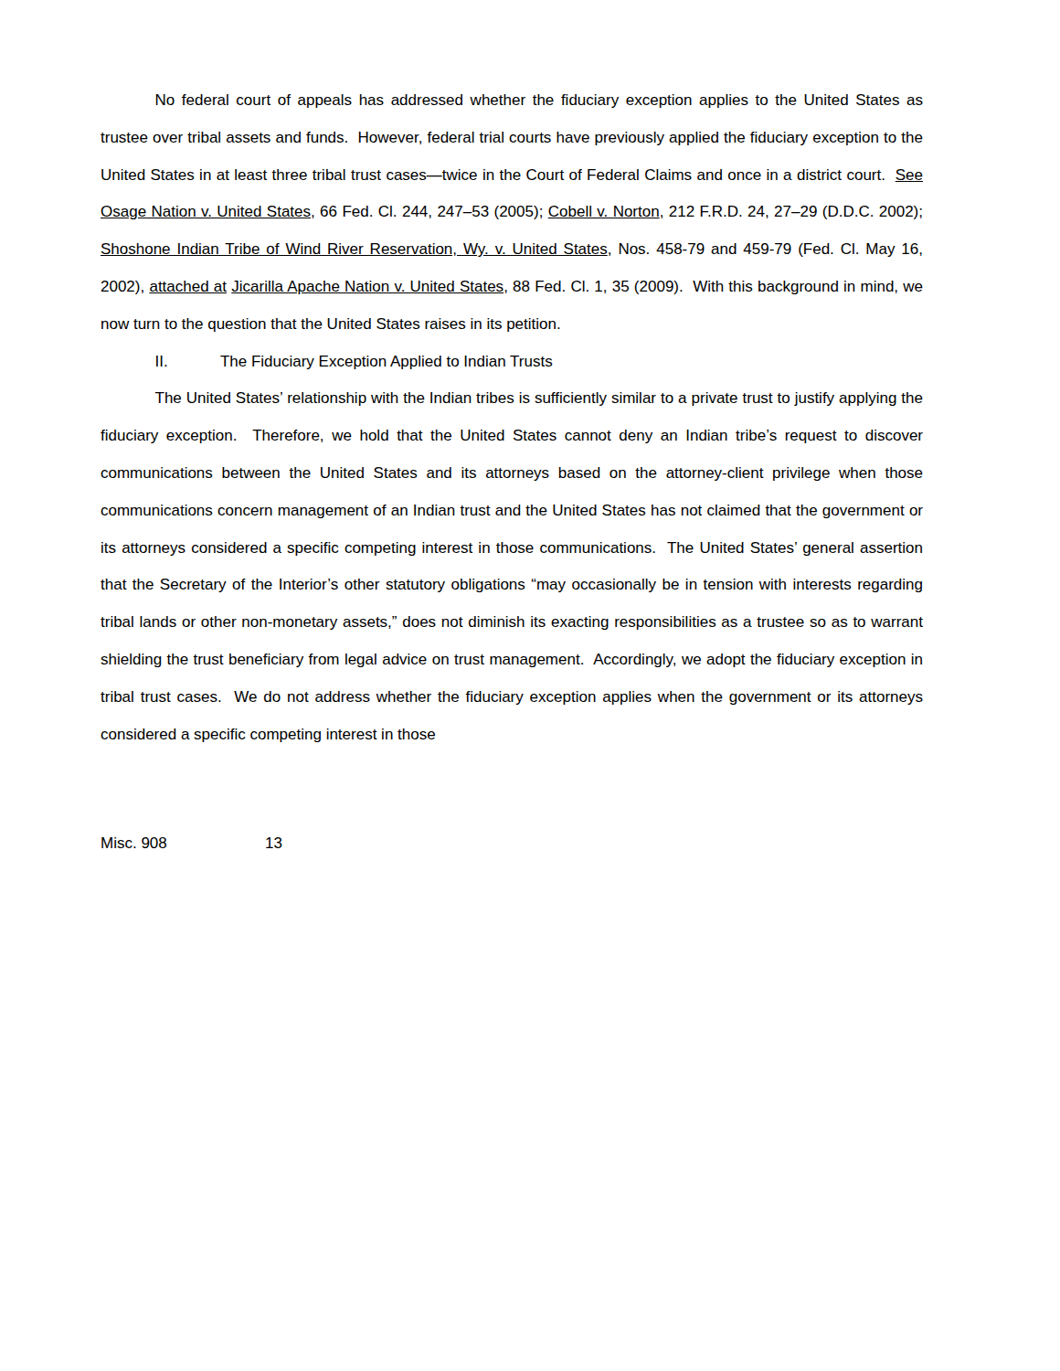No federal court of appeals has addressed whether the fiduciary exception applies to the United States as trustee over tribal assets and funds. However, federal trial courts have previously applied the fiduciary exception to the United States in at least three tribal trust cases—twice in the Court of Federal Claims and once in a district court. See Osage Nation v. United States, 66 Fed. Cl. 244, 247–53 (2005); Cobell v. Norton, 212 F.R.D. 24, 27–29 (D.D.C. 2002); Shoshone Indian Tribe of Wind River Reservation, Wy. v. United States, Nos. 458-79 and 459-79 (Fed. Cl. May 16, 2002), attached at Jicarilla Apache Nation v. United States, 88 Fed. Cl. 1, 35 (2009). With this background in mind, we now turn to the question that the United States raises in its petition.
II. The Fiduciary Exception Applied to Indian Trusts
The United States’ relationship with the Indian tribes is sufficiently similar to a private trust to justify applying the fiduciary exception. Therefore, we hold that the United States cannot deny an Indian tribe’s request to discover communications between the United States and its attorneys based on the attorney-client privilege when those communications concern management of an Indian trust and the United States has not claimed that the government or its attorneys considered a specific competing interest in those communications. The United States’ general assertion that the Secretary of the Interior’s other statutory obligations “may occasionally be in tension with interests regarding tribal lands or other non-monetary assets,” does not diminish its exacting responsibilities as a trustee so as to warrant shielding the trust beneficiary from legal advice on trust management. Accordingly, we adopt the fiduciary exception in tribal trust cases. We do not address whether the fiduciary exception applies when the government or its attorneys considered a specific competing interest in those
Misc. 908 13